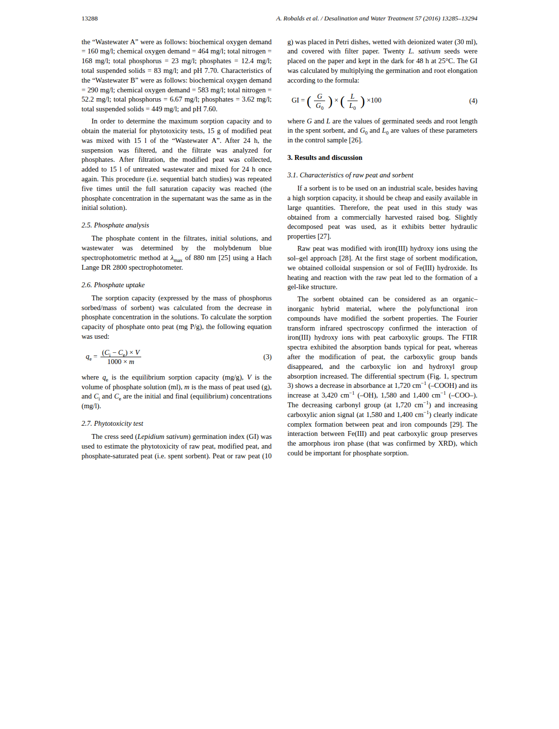13288 A. Robalds et al. / Desalination and Water Treatment 57 (2016) 13285–13294
the “Wastewater A” were as follows: biochemical oxygen demand = 160 mg/l; chemical oxygen demand = 464 mg/l; total nitrogen = 168 mg/l; total phosphorus = 23 mg/l; phosphates = 12.4 mg/l; total suspended solids = 83 mg/l; and pH 7.70. Characteristics of the “Wastewater B” were as follows: biochemical oxygen demand = 290 mg/l; chemical oxygen demand = 583 mg/l; total nitrogen = 52.2 mg/l; total phosphorus = 6.67 mg/l; phosphates = 3.62 mg/l; total suspended solids = 449 mg/l; and pH 7.60.
In order to determine the maximum sorption capacity and to obtain the material for phytotoxicity tests, 15 g of modified peat was mixed with 15 l of the “Wastewater A”. After 24 h, the suspension was filtered, and the filtrate was analyzed for phosphates. After filtration, the modified peat was collected, added to 15 l of untreated wastewater and mixed for 24 h once again. This procedure (i.e. sequential batch studies) was repeated five times until the full saturation capacity was reached (the phosphate concentration in the supernatant was the same as in the initial solution).
2.5. Phosphate analysis
The phosphate content in the filtrates, initial solutions, and wastewater was determined by the molybdenum blue spectrophotometric method at λmax of 880 nm [25] using a Hach Lange DR 2800 spectrophotometer.
2.6. Phosphate uptake
The sorption capacity (expressed by the mass of phosphorus sorbed/mass of sorbent) was calculated from the decrease in phosphate concentration in the solutions. To calculate the sorption capacity of phosphate onto peat (mg P/g), the following equation was used:
qe = (Ci − Ce) × V 1000 × m (3)
where qe is the equilibrium sorption capacity (mg/g), V is the volume of phosphate solution (ml), m is the mass of peat used (g), and Ci and Ce are the initial and final (equilibrium) concentrations (mg/l).
2.7. Phytotoxicity test
The cress seed (Lepidium sativum) germination index (GI) was used to estimate the phytotoxicity of raw peat, modified peat, and phosphate-saturated peat (i.e. spent sorbent). Peat or raw peat (10 g) was placed in Petri dishes, wetted with deionized water (30 ml), and covered with filter paper. Twenty L. sativum seeds were placed on the paper and kept in the dark for 48 h at 25°C. The GI was calculated by multiplying the germination and root elongation according to the formula:
GI = ( G G0 ) × ( L L0 ) ×100 (4)
where G and L are the values of germinated seeds and root length in the spent sorbent, and G0 and L0 are values of these parameters in the control sample [26].
3. Results and discussion
3.1. Characteristics of raw peat and sorbent
If a sorbent is to be used on an industrial scale, besides having a high sorption capacity, it should be cheap and easily available in large quantities. Therefore, the peat used in this study was obtained from a commercially harvested raised bog. Slightly decomposed peat was used, as it exhibits better hydraulic properties [27].
Raw peat was modified with iron(III) hydroxy ions using the sol–gel approach [28]. At the first stage of sorbent modification, we obtained colloidal suspension or sol of Fe(III) hydroxide. Its heating and reaction with the raw peat led to the formation of a gel-like structure.
The sorbent obtained can be considered as an organic–inorganic hybrid material, where the polyfunctional iron compounds have modified the sorbent properties. The Fourier transform infrared spectroscopy confirmed the interaction of iron(III) hydroxy ions with peat carboxylic groups. The FTIR spectra exhibited the absorption bands typical for peat, whereas after the modification of peat, the carboxylic group bands disappeared, and the carboxylic ion and hydroxyl group absorption increased. The differential spectrum (Fig. 1, spectrum 3) shows a decrease in absorbance at 1,720 cm−1 (–COOH) and its increase at 3,420 cm−1 (–OH), 1,580 and 1,400 cm−1 (–COO–). The decreasing carbonyl group (at 1,720 cm−1) and increasing carboxylic anion signal (at 1,580 and 1,400 cm−1) clearly indicate complex formation between peat and iron compounds [29]. The interaction between Fe(III) and peat carboxylic group preserves the amorphous iron phase (that was confirmed by XRD), which could be important for phosphate sorption.